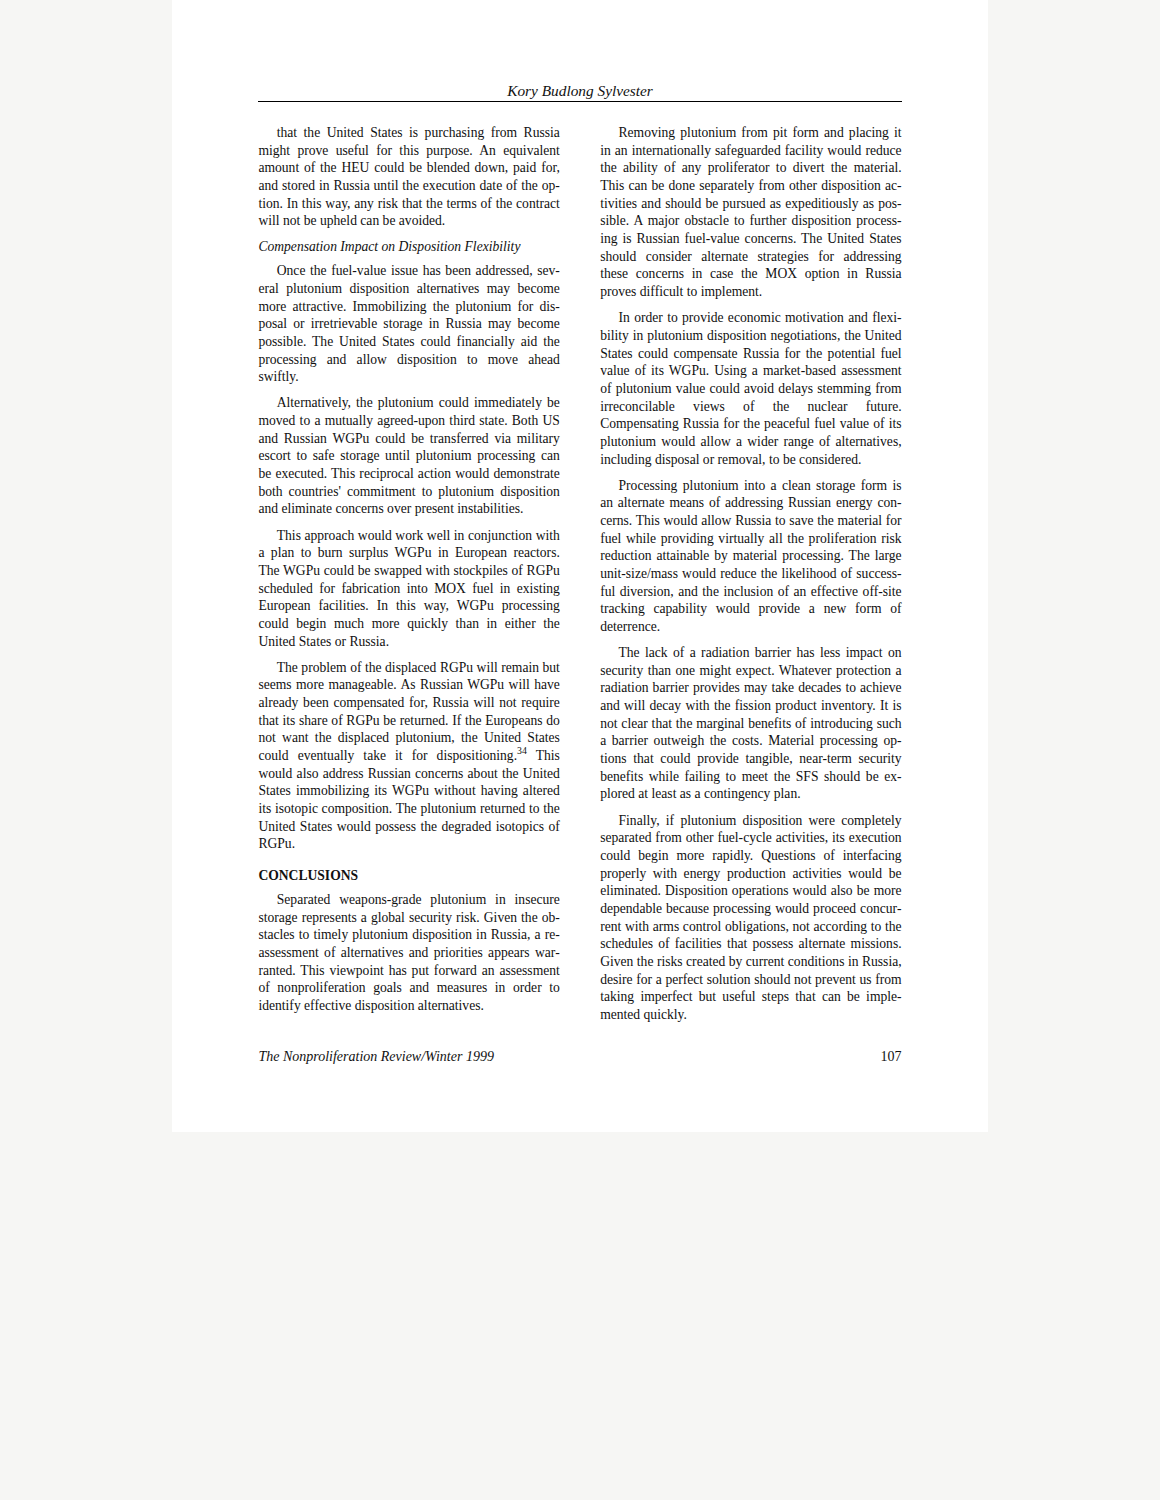Kory Budlong Sylvester
that the United States is purchasing from Russia might prove useful for this purpose. An equivalent amount of the HEU could be blended down, paid for, and stored in Russia until the execution date of the option. In this way, any risk that the terms of the contract will not be upheld can be avoided.
Compensation Impact on Disposition Flexibility
Once the fuel-value issue has been addressed, several plutonium disposition alternatives may become more attractive. Immobilizing the plutonium for disposal or irretrievable storage in Russia may become possible. The United States could financially aid the processing and allow disposition to move ahead swiftly.
Alternatively, the plutonium could immediately be moved to a mutually agreed-upon third state. Both US and Russian WGPu could be transferred via military escort to safe storage until plutonium processing can be executed. This reciprocal action would demonstrate both countries' commitment to plutonium disposition and eliminate concerns over present instabilities.
This approach would work well in conjunction with a plan to burn surplus WGPu in European reactors. The WGPu could be swapped with stockpiles of RGPu scheduled for fabrication into MOX fuel in existing European facilities. In this way, WGPu processing could begin much more quickly than in either the United States or Russia.
The problem of the displaced RGPu will remain but seems more manageable. As Russian WGPu will have already been compensated for, Russia will not require that its share of RGPu be returned. If the Europeans do not want the displaced plutonium, the United States could eventually take it for dispositioning.34 This would also address Russian concerns about the United States immobilizing its WGPu without having altered its isotopic composition. The plutonium returned to the United States would possess the degraded isotopics of RGPu.
CONCLUSIONS
Separated weapons-grade plutonium in insecure storage represents a global security risk. Given the obstacles to timely plutonium disposition in Russia, a reassessment of alternatives and priorities appears warranted. This viewpoint has put forward an assessment of nonproliferation goals and measures in order to identify effective disposition alternatives.
Removing plutonium from pit form and placing it in an internationally safeguarded facility would reduce the ability of any proliferator to divert the material. This can be done separately from other disposition activities and should be pursued as expeditiously as possible. A major obstacle to further disposition processing is Russian fuel-value concerns. The United States should consider alternate strategies for addressing these concerns in case the MOX option in Russia proves difficult to implement.
In order to provide economic motivation and flexibility in plutonium disposition negotiations, the United States could compensate Russia for the potential fuel value of its WGPu. Using a market-based assessment of plutonium value could avoid delays stemming from irreconcilable views of the nuclear future. Compensating Russia for the peaceful fuel value of its plutonium would allow a wider range of alternatives, including disposal or removal, to be considered.
Processing plutonium into a clean storage form is an alternate means of addressing Russian energy concerns. This would allow Russia to save the material for fuel while providing virtually all the proliferation risk reduction attainable by material processing. The large unit-size/mass would reduce the likelihood of successful diversion, and the inclusion of an effective off-site tracking capability would provide a new form of deterrence.
The lack of a radiation barrier has less impact on security than one might expect. Whatever protection a radiation barrier provides may take decades to achieve and will decay with the fission product inventory. It is not clear that the marginal benefits of introducing such a barrier outweigh the costs. Material processing options that could provide tangible, near-term security benefits while failing to meet the SFS should be explored at least as a contingency plan.
Finally, if plutonium disposition were completely separated from other fuel-cycle activities, its execution could begin more rapidly. Questions of interfacing properly with energy production activities would be eliminated. Disposition operations would also be more dependable because processing would proceed concurrent with arms control obligations, not according to the schedules of facilities that possess alternate missions. Given the risks created by current conditions in Russia, desire for a perfect solution should not prevent us from taking imperfect but useful steps that can be implemented quickly.
The Nonproliferation Review/Winter 1999 107